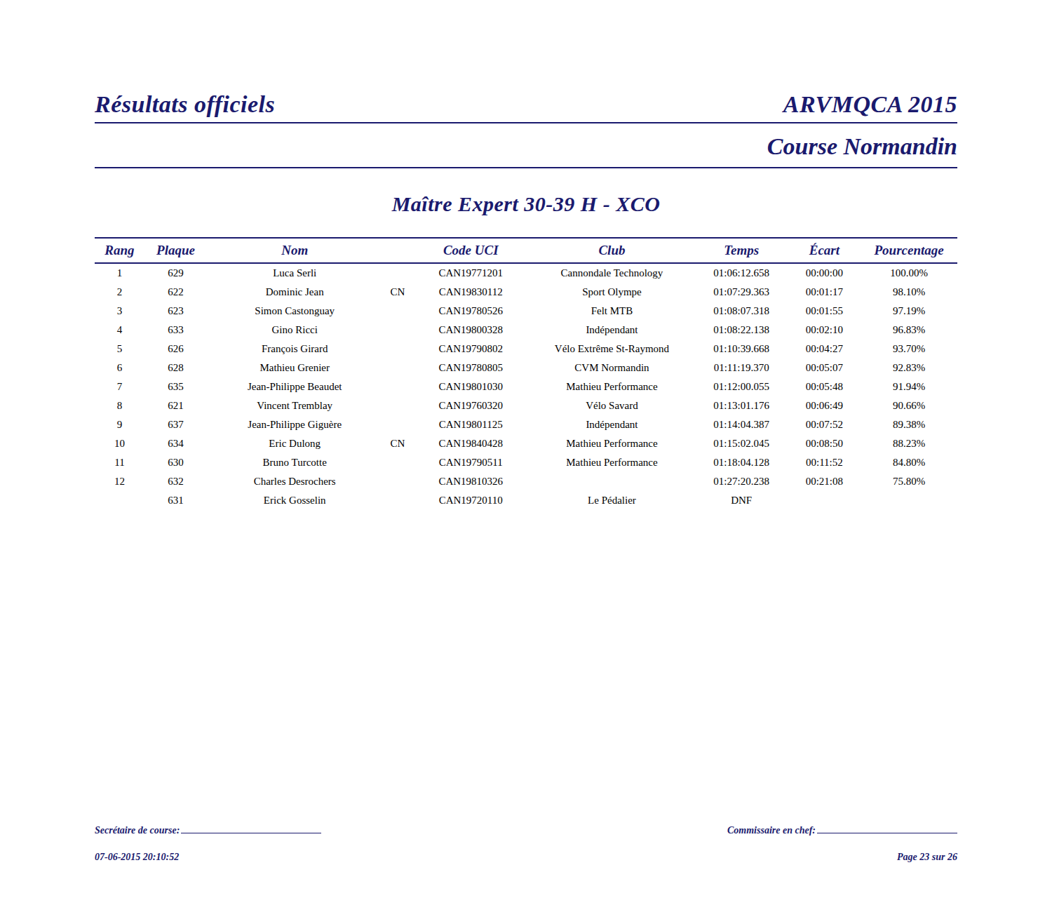Résultats officiels
ARVMQCA 2015
Course Normandin
Maître Expert 30-39 H - XCO
| Rang | Plaque | Nom | | Code UCI | Club | Temps | Écart | Pourcentage |
| --- | --- | --- | --- | --- | --- | --- | --- | --- |
| 1 | 629 | Luca Serli | | CAN19771201 | Cannondale Technology | 01:06:12.658 | 00:00:00 | 100.00% |
| 2 | 622 | Dominic Jean | CN | CAN19830112 | Sport Olympe | 01:07:29.363 | 00:01:17 | 98.10% |
| 3 | 623 | Simon Castonguay | | CAN19780526 | Felt MTB | 01:08:07.318 | 00:01:55 | 97.19% |
| 4 | 633 | Gino Ricci | | CAN19800328 | Indépendant | 01:08:22.138 | 00:02:10 | 96.83% |
| 5 | 626 | François Girard | | CAN19790802 | Vélo Extrême St-Raymond | 01:10:39.668 | 00:04:27 | 93.70% |
| 6 | 628 | Mathieu Grenier | | CAN19780805 | CVM Normandin | 01:11:19.370 | 00:05:07 | 92.83% |
| 7 | 635 | Jean-Philippe Beaudet | | CAN19801030 | Mathieu Performance | 01:12:00.055 | 00:05:48 | 91.94% |
| 8 | 621 | Vincent Tremblay | | CAN19760320 | Vélo Savard | 01:13:01.176 | 00:06:49 | 90.66% |
| 9 | 637 | Jean-Philippe Giguère | | CAN19801125 | Indépendant | 01:14:04.387 | 00:07:52 | 89.38% |
| 10 | 634 | Eric Dulong | CN | CAN19840428 | Mathieu Performance | 01:15:02.045 | 00:08:50 | 88.23% |
| 11 | 630 | Bruno Turcotte | | CAN19790511 | Mathieu Performance | 01:18:04.128 | 00:11:52 | 84.80% |
| 12 | 632 | Charles Desrochers | | CAN19810326 | | 01:27:20.238 | 00:21:08 | 75.80% |
| | 631 | Erick Gosselin | | CAN19720110 | Le Pédalier | DNF | | |
Secrétaire de course: Commissaire en chef:
07-06-2015 20:10:52 Page 23 sur 26